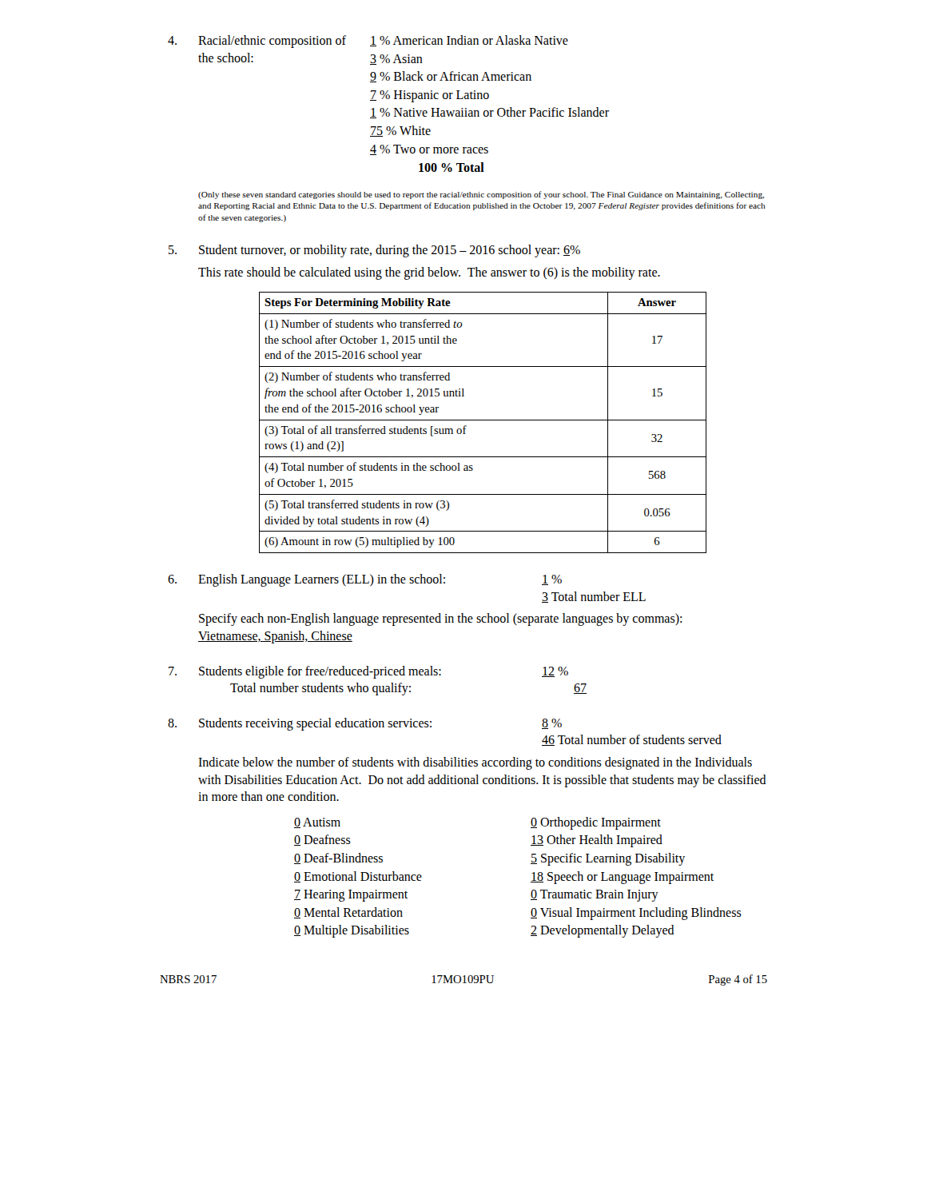4.
Racial/ethnic composition of
the school:
1 % American Indian or Alaska Native
3 % Asian
9 % Black or African American
7 % Hispanic or Latino
1 % Native Hawaiian or Other Pacific Islander
75 % White
4 % Two or more races
100 % Total
(Only these seven standard categories should be used to report the racial/ethnic composition of your school. The Final Guidance on Maintaining, Collecting, and Reporting Racial and Ethnic Data to the U.S. Department of Education published in the October 19, 2007 Federal Register provides definitions for each of the seven categories.)
5. Student turnover, or mobility rate, during the 2015 – 2016 school year: 6%
This rate should be calculated using the grid below. The answer to (6) is the mobility rate.
| Steps For Determining Mobility Rate | Answer |
| --- | --- |
| (1) Number of students who transferred to the school after October 1, 2015 until the end of the 2015-2016 school year | 17 |
| (2) Number of students who transferred from the school after October 1, 2015 until the end of the 2015-2016 school year | 15 |
| (3) Total of all transferred students [sum of rows (1) and (2)] | 32 |
| (4) Total number of students in the school as of October 1, 2015 | 568 |
| (5) Total transferred students in row (3) divided by total students in row (4) | 0.056 |
| (6) Amount in row (5) multiplied by 100 | 6 |
6.
English Language Learners (ELL) in the school:
1 %
3 Total number ELL
Specify each non-English language represented in the school (separate languages by commas):
Vietnamese, Spanish, Chinese
7.
Students eligible for free/reduced-priced meals:
12 %
Total number students who qualify:
67
8.
Students receiving special education services:
8 %
46 Total number of students served
Indicate below the number of students with disabilities according to conditions designated in the Individuals with Disabilities Education Act. Do not add additional conditions. It is possible that students may be classified in more than one condition.
0 Autism
0 Deafness
0 Deaf-Blindness
0 Emotional Disturbance
7 Hearing Impairment
0 Mental Retardation
0 Multiple Disabilities
0 Orthopedic Impairment
13 Other Health Impaired
5 Specific Learning Disability
18 Speech or Language Impairment
0 Traumatic Brain Injury
0 Visual Impairment Including Blindness
2 Developmentally Delayed
NBRS 2017
17MO109PU
Page 4 of 15